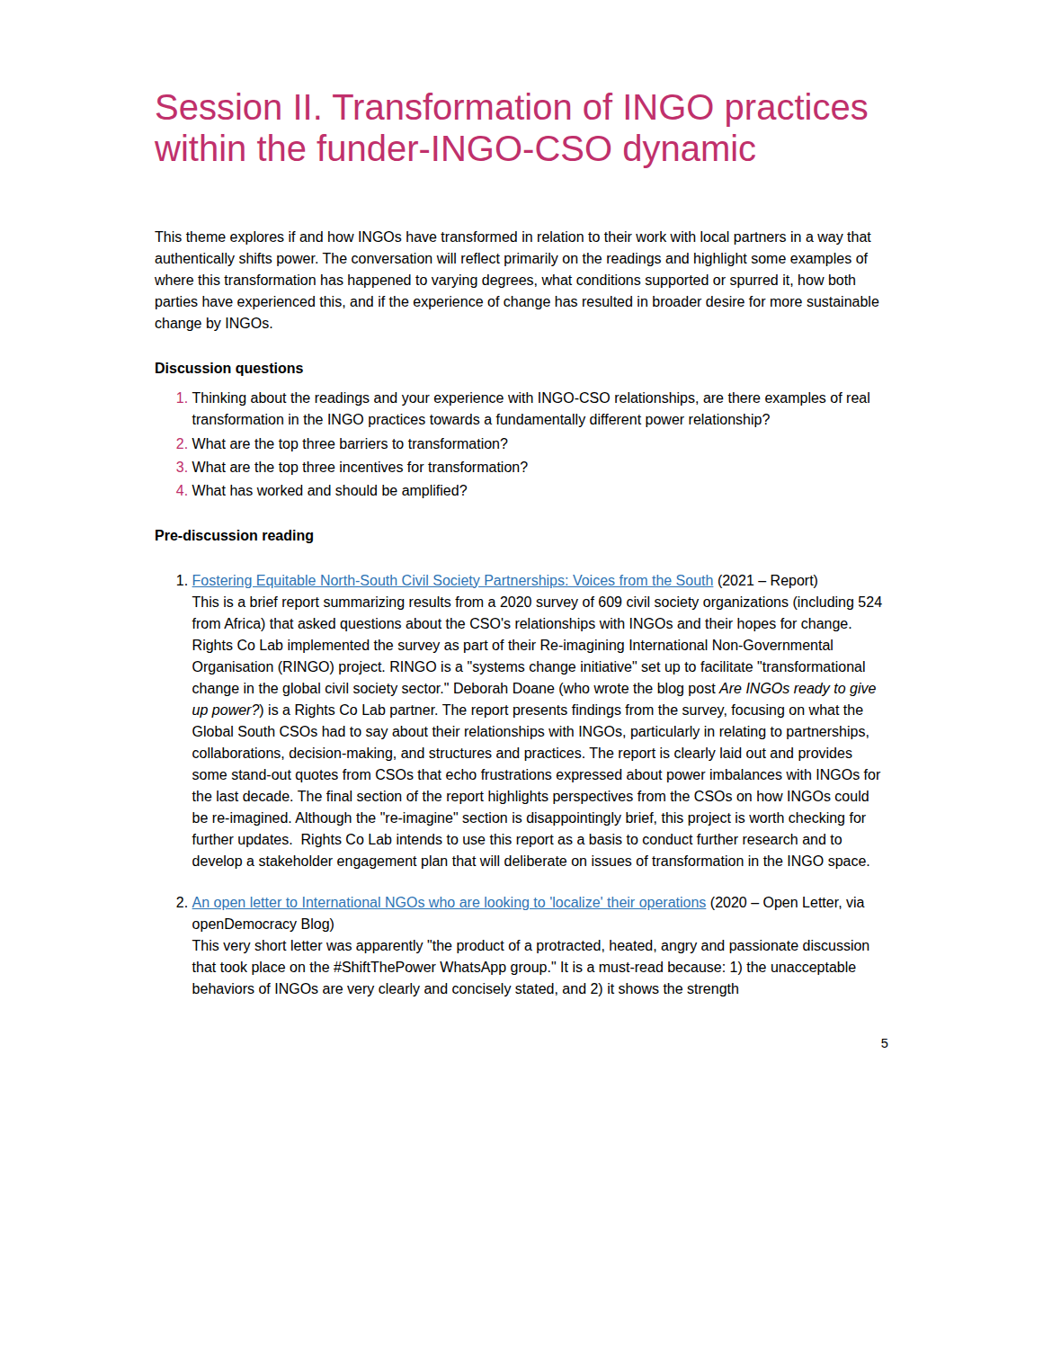Session II. Transformation of INGO practices within the funder-INGO-CSO dynamic
This theme explores if and how INGOs have transformed in relation to their work with local partners in a way that authentically shifts power. The conversation will reflect primarily on the readings and highlight some examples of where this transformation has happened to varying degrees, what conditions supported or spurred it, how both parties have experienced this, and if the experience of change has resulted in broader desire for more sustainable change by INGOs.
Discussion questions
Thinking about the readings and your experience with INGO-CSO relationships, are there examples of real transformation in the INGO practices towards a fundamentally different power relationship?
What are the top three barriers to transformation?
What are the top three incentives for transformation?
What has worked and should be amplified?
Pre-discussion reading
Fostering Equitable North-South Civil Society Partnerships: Voices from the South (2021 – Report)
This is a brief report summarizing results from a 2020 survey of 609 civil society organizations (including 524 from Africa) that asked questions about the CSO's relationships with INGOs and their hopes for change. Rights Co Lab implemented the survey as part of their Re-imagining International Non-Governmental Organisation (RINGO) project. RINGO is a "systems change initiative" set up to facilitate "transformational change in the global civil society sector." Deborah Doane (who wrote the blog post Are INGOs ready to give up power?) is a Rights Co Lab partner. The report presents findings from the survey, focusing on what the Global South CSOs had to say about their relationships with INGOs, particularly in relating to partnerships, collaborations, decision-making, and structures and practices. The report is clearly laid out and provides some stand-out quotes from CSOs that echo frustrations expressed about power imbalances with INGOs for the last decade. The final section of the report highlights perspectives from the CSOs on how INGOs could be re-imagined. Although the "re-imagine" section is disappointingly brief, this project is worth checking for further updates. Rights Co Lab intends to use this report as a basis to conduct further research and to develop a stakeholder engagement plan that will deliberate on issues of transformation in the INGO space.
An open letter to International NGOs who are looking to 'localize' their operations (2020 – Open Letter, via openDemocracy Blog)
This very short letter was apparently "the product of a protracted, heated, angry and passionate discussion that took place on the #ShiftThePower WhatsApp group." It is a must-read because: 1) the unacceptable behaviors of INGOs are very clearly and concisely stated, and 2) it shows the strength
5